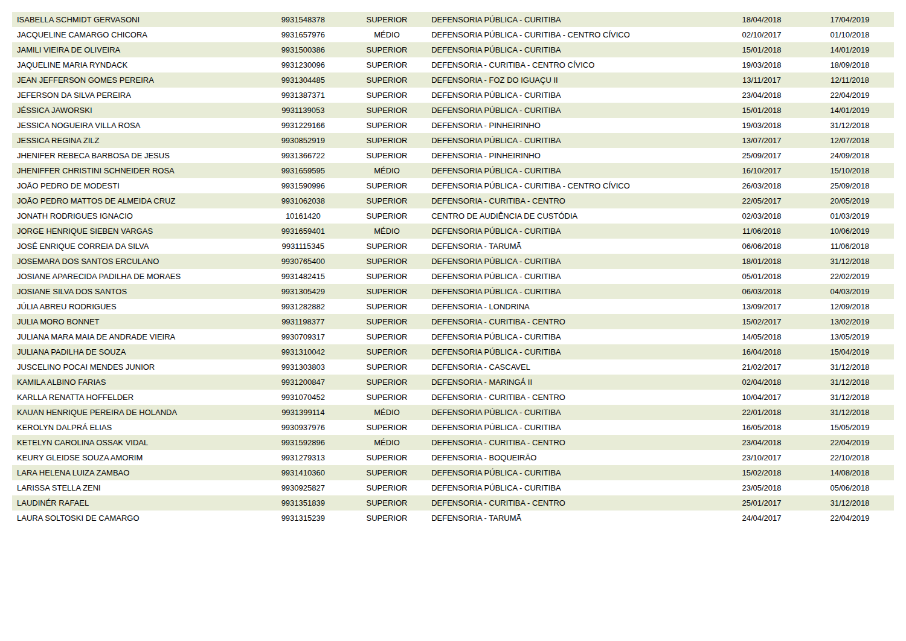| ISABELLA SCHMIDT GERVASONI | 9931548378 | SUPERIOR | DEFENSORIA PÚBLICA - CURITIBA | 18/04/2018 | 17/04/2019 |
| JACQUELINE CAMARGO CHICORA | 9931657976 | MÉDIO | DEFENSORIA PÚBLICA - CURITIBA - CENTRO CÍVICO | 02/10/2017 | 01/10/2018 |
| JAMILI VIEIRA DE OLIVEIRA | 9931500386 | SUPERIOR | DEFENSORIA PÚBLICA - CURITIBA | 15/01/2018 | 14/01/2019 |
| JAQUELINE MARIA RYNDACK | 9931230096 | SUPERIOR | DEFENSORIA - CURITIBA - CENTRO CÍVICO | 19/03/2018 | 18/09/2018 |
| JEAN JEFFERSON GOMES PEREIRA | 9931304485 | SUPERIOR | DEFENSORIA - FOZ DO IGUAÇU II | 13/11/2017 | 12/11/2018 |
| JEFERSON DA SILVA PEREIRA | 9931387371 | SUPERIOR | DEFENSORIA PÚBLICA - CURITIBA | 23/04/2018 | 22/04/2019 |
| JÉSSICA JAWORSKI | 9931139053 | SUPERIOR | DEFENSORIA PÚBLICA - CURITIBA | 15/01/2018 | 14/01/2019 |
| JESSICA NOGUEIRA VILLA ROSA | 9931229166 | SUPERIOR | DEFENSORIA - PINHEIRINHO | 19/03/2018 | 31/12/2018 |
| JESSICA REGINA ZILZ | 9930852919 | SUPERIOR | DEFENSORIA PÚBLICA - CURITIBA | 13/07/2017 | 12/07/2018 |
| JHENIFER REBECA BARBOSA DE JESUS | 9931366722 | SUPERIOR | DEFENSORIA - PINHEIRINHO | 25/09/2017 | 24/09/2018 |
| JHENIFFER CHRISTINI SCHNEIDER ROSA | 9931659595 | MÉDIO | DEFENSORIA PÚBLICA - CURITIBA | 16/10/2017 | 15/10/2018 |
| JOÃO PEDRO DE MODESTI | 9931590996 | SUPERIOR | DEFENSORIA PÚBLICA - CURITIBA - CENTRO CÍVICO | 26/03/2018 | 25/09/2018 |
| JOÃO PEDRO MATTOS DE ALMEIDA CRUZ | 9931062038 | SUPERIOR | DEFENSORIA - CURITIBA - CENTRO | 22/05/2017 | 20/05/2019 |
| JONATH RODRIGUES IGNACIO | 10161420 | SUPERIOR | CENTRO DE AUDIÊNCIA DE CUSTÓDIA | 02/03/2018 | 01/03/2019 |
| JORGE HENRIQUE SIEBEN VARGAS | 9931659401 | MÉDIO | DEFENSORIA PÚBLICA - CURITIBA | 11/06/2018 | 10/06/2019 |
| JOSÉ ENRIQUE CORREIA DA SILVA | 9931115345 | SUPERIOR | DEFENSORIA - TARUMÃ | 06/06/2018 | 11/06/2018 |
| JOSEMARA DOS SANTOS ERCULANO | 9930765400 | SUPERIOR | DEFENSORIA PÚBLICA - CURITIBA | 18/01/2018 | 31/12/2018 |
| JOSIANE APARECIDA PADILHA DE MORAES | 9931482415 | SUPERIOR | DEFENSORIA PÚBLICA - CURITIBA | 05/01/2018 | 22/02/2019 |
| JOSIANE SILVA DOS SANTOS | 9931305429 | SUPERIOR | DEFENSORIA PÚBLICA - CURITIBA | 06/03/2018 | 04/03/2019 |
| JÚLIA ABREU RODRIGUES | 9931282882 | SUPERIOR | DEFENSORIA - LONDRINA | 13/09/2017 | 12/09/2018 |
| JULIA MORO BONNET | 9931198377 | SUPERIOR | DEFENSORIA - CURITIBA - CENTRO | 15/02/2017 | 13/02/2019 |
| JULIANA MARA MAIA DE ANDRADE VIEIRA | 9930709317 | SUPERIOR | DEFENSORIA PÚBLICA - CURITIBA | 14/05/2018 | 13/05/2019 |
| JULIANA PADILHA DE SOUZA | 9931310042 | SUPERIOR | DEFENSORIA PÚBLICA - CURITIBA | 16/04/2018 | 15/04/2019 |
| JUSCELINO POCAI MENDES JUNIOR | 9931303803 | SUPERIOR | DEFENSORIA - CASCAVEL | 21/02/2017 | 31/12/2018 |
| KAMILA ALBINO FARIAS | 9931200847 | SUPERIOR | DEFENSORIA - MARINGÁ II | 02/04/2018 | 31/12/2018 |
| KARLLA RENATTA HOFFELDER | 9931070452 | SUPERIOR | DEFENSORIA - CURITIBA - CENTRO | 10/04/2017 | 31/12/2018 |
| KAUAN HENRIQUE PEREIRA DE HOLANDA | 9931399114 | MÉDIO | DEFENSORIA PÚBLICA - CURITIBA | 22/01/2018 | 31/12/2018 |
| KEROLYN DALPRÁ ELIAS | 9930937976 | SUPERIOR | DEFENSORIA PÚBLICA - CURITIBA | 16/05/2018 | 15/05/2019 |
| KETELYN CAROLINA OSSAK VIDAL | 9931592896 | MÉDIO | DEFENSORIA - CURITIBA - CENTRO | 23/04/2018 | 22/04/2019 |
| KEURY GLEIDSE SOUZA AMORIM | 9931279313 | SUPERIOR | DEFENSORIA - BOQUEIRÃO | 23/10/2017 | 22/10/2018 |
| LARA HELENA LUIZA ZAMBAO | 9931410360 | SUPERIOR | DEFENSORIA PÚBLICA - CURITIBA | 15/02/2018 | 14/08/2018 |
| LARISSA STELLA ZENI | 9930925827 | SUPERIOR | DEFENSORIA PÚBLICA - CURITIBA | 23/05/2018 | 05/06/2018 |
| LAUDINÉR RAFAEL | 9931351839 | SUPERIOR | DEFENSORIA - CURITIBA - CENTRO | 25/01/2017 | 31/12/2018 |
| LAURA SOLTOSKI DE CAMARGO | 9931315239 | SUPERIOR | DEFENSORIA - TARUMÃ | 24/04/2017 | 22/04/2019 |